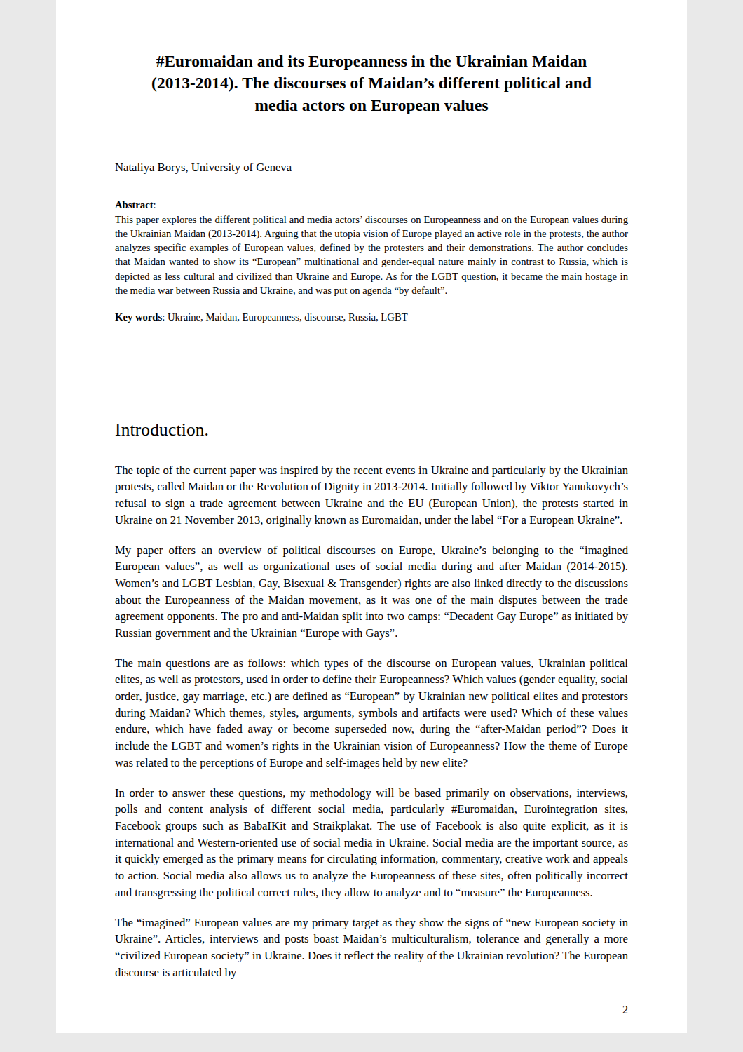#Euromaidan and its Europeanness in the Ukrainian Maidan
(2013-2014). The discourses of Maidan’s different political and
media actors on European values
Nataliya Borys, University of Geneva
Abstract:
This paper explores the different political and media actors’ discourses on Europeanness and on the European values during the Ukrainian Maidan (2013-2014). Arguing that the utopia vision of Europe played an active role in the protests, the author analyzes specific examples of European values, defined by the protesters and their demonstrations. The author concludes that Maidan wanted to show its “European” multinational and gender-equal nature mainly in contrast to Russia, which is depicted as less cultural and civilized than Ukraine and Europe. As for the LGBT question, it became the main hostage in the media war between Russia and Ukraine, and was put on agenda “by default”.
Key words: Ukraine, Maidan, Europeanness, discourse, Russia, LGBT
Introduction.
The topic of the current paper was inspired by the recent events in Ukraine and particularly by the Ukrainian protests, called Maidan or the Revolution of Dignity in 2013-2014. Initially followed by Viktor Yanukovych’s refusal to sign a trade agreement between Ukraine and the EU (European Union), the protests started in Ukraine on 21 November 2013, originally known as Euromaidan, under the label “For a European Ukraine”.
My paper offers an overview of political discourses on Europe, Ukraine’s belonging to the “imagined European values”, as well as organizational uses of social media during and after Maidan (2014-2015). Women’s and LGBT Lesbian, Gay, Bisexual & Transgender) rights are also linked directly to the discussions about the Europeanness of the Maidan movement, as it was one of the main disputes between the trade agreement opponents. The pro and anti-Maidan split into two camps: “Decadent Gay Europe” as initiated by Russian government and the Ukrainian “Europe with Gays”.
The main questions are as follows: which types of the discourse on European values, Ukrainian political elites, as well as protestors, used in order to define their Europeanness? Which values (gender equality, social order, justice, gay marriage, etc.) are defined as “European” by Ukrainian new political elites and protestors during Maidan? Which themes, styles, arguments, symbols and artifacts were used? Which of these values endure, which have faded away or become superseded now, during the “after-Maidan period”? Does it include the LGBT and women’s rights in the Ukrainian vision of Europeanness? How the theme of Europe was related to the perceptions of Europe and self-images held by new elite?
In order to answer these questions, my methodology will be based primarily on observations, interviews, polls and content analysis of different social media, particularly #Euromaidan, Eurointegration sites, Facebook groups such as BabaIKit and Straikplakat. The use of Facebook is also quite explicit, as it is international and Western-oriented use of social media in Ukraine. Social media are the important source, as it quickly emerged as the primary means for circulating information, commentary, creative work and appeals to action. Social media also allows us to analyze the Europeanness of these sites, often politically incorrect and transgressing the political correct rules, they allow to analyze and to “measure” the Europeanness.
The “imagined” European values are my primary target as they show the signs of “new European society in Ukraine”. Articles, interviews and posts boast Maidan’s multiculturalism, tolerance and generally a more “civilized European society” in Ukraine. Does it reflect the reality of the Ukrainian revolution? The European discourse is articulated by
2